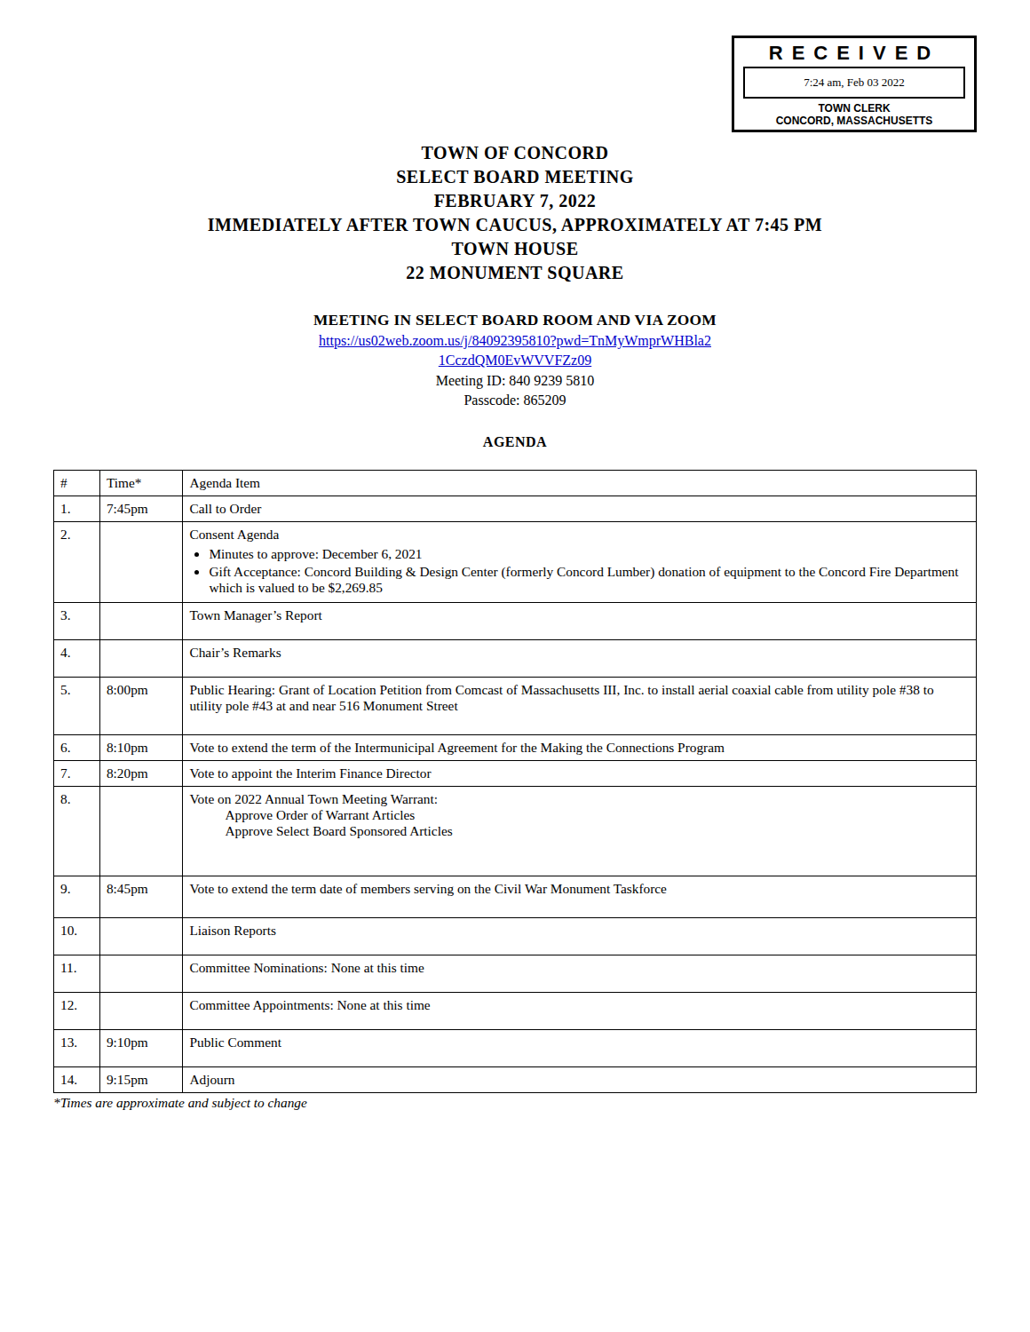RECEIVED
7:24 am, Feb 03 2022
TOWN CLERK
CONCORD, MASSACHUSETTS
TOWN OF CONCORD
SELECT BOARD MEETING
FEBRUARY 7, 2022
IMMEDIATELY AFTER TOWN CAUCUS, APPROXIMATELY AT 7:45 PM
TOWN HOUSE
22 MONUMENT SQUARE
MEETING IN SELECT BOARD ROOM AND VIA ZOOM
https://us02web.zoom.us/j/84092395810?pwd=TnMyWmprWHBla2
1CczdQM0EvWVVFZz09
Meeting ID: 840 9239 5810
Passcode: 865209
AGENDA
| # | Time* | Agenda Item |
| --- | --- | --- |
| 1. | 7:45pm | Call to Order |
| 2. | | Consent Agenda Minutes to approve: December 6, 2021 Gift Acceptance: Concord Building & Design Center (formerly Concord Lumber) donation of equipment to the Concord Fire Department which is valued to be $2,269.85 |
| 3. | | Town Manager’s Report |
| 4. | | Chair’s Remarks |
| 5. | 8:00pm | Public Hearing: Grant of Location Petition from Comcast of Massachusetts III, Inc. to install aerial coaxial cable from utility pole #38 to utility pole #43 at and near 516 Monument Street |
| 6. | 8:10pm | Vote to extend the term of the Intermunicipal Agreement for the Making the Connections Program |
| 7. | 8:20pm | Vote to appoint the Interim Finance Director |
| 8. | | Vote on 2022 Annual Town Meeting Warrant: Approve Order of Warrant Articles Approve Select Board Sponsored Articles |
| 9. | 8:45pm | Vote to extend the term date of members serving on the Civil War Monument Taskforce |
| 10. | | Liaison Reports |
| 11. | | Committee Nominations: None at this time |
| 12. | | Committee Appointments: None at this time |
| 13. | 9:10pm | Public Comment |
| 14. | 9:15pm | Adjourn |
*Times are approximate and subject to change